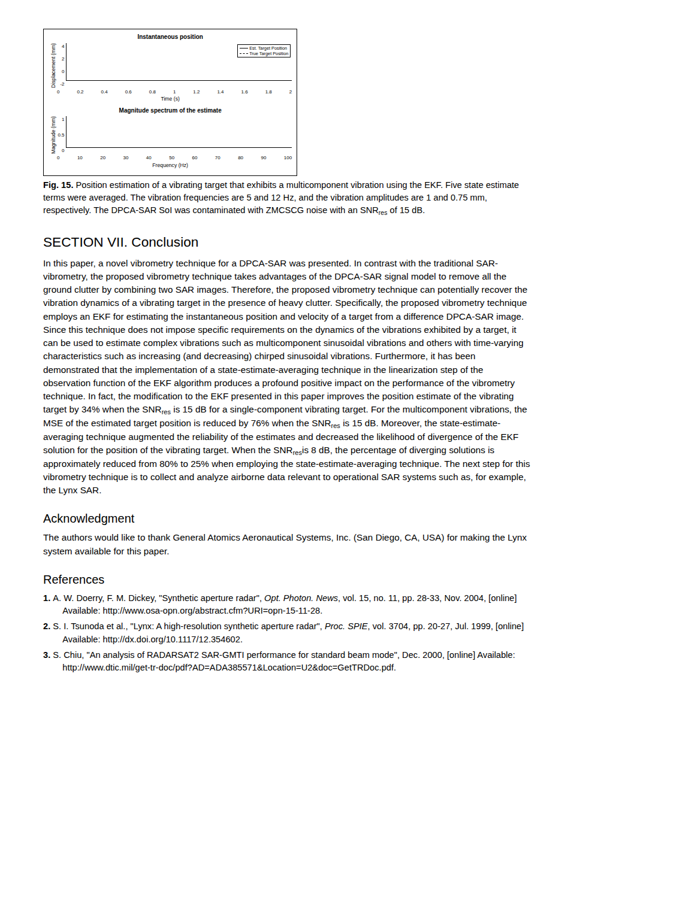Instantaneous position
Displacement (mm)
420-2
Est. Target Position
True Target Position
00.20.40.60.811.21.41.61.82
Time (s)
Magnitude spectrum of the estimate
Magnitude (mm)
10.50
0102030405060708090100
Frequency (Hz)
Fig. 15. Position estimation of a vibrating target that exhibits a multicomponent vibration using the EKF. Five state estimate terms were averaged. The vibration frequencies are 5 and 12 Hz, and the vibration amplitudes are 1 and 0.75 mm, respectively. The DPCA-SAR SoI was contaminated with ZMCSCG noise with an SNRres of 15 dB.
SECTION VII. Conclusion
In this paper, a novel vibrometry technique for a DPCA-SAR was presented. In contrast with the traditional SAR-vibrometry, the proposed vibrometry technique takes advantages of the DPCA-SAR signal model to remove all the ground clutter by combining two SAR images. Therefore, the proposed vibrometry technique can potentially recover the vibration dynamics of a vibrating target in the presence of heavy clutter. Specifically, the proposed vibrometry technique employs an EKF for estimating the instantaneous position and velocity of a target from a difference DPCA-SAR image. Since this technique does not impose specific requirements on the dynamics of the vibrations exhibited by a target, it can be used to estimate complex vibrations such as multicomponent sinusoidal vibrations and others with time-varying characteristics such as increasing (and decreasing) chirped sinusoidal vibrations. Furthermore, it has been demonstrated that the implementation of a state-estimate-averaging technique in the linearization step of the observation function of the EKF algorithm produces a profound positive impact on the performance of the vibrometry technique. In fact, the modification to the EKF presented in this paper improves the position estimate of the vibrating target by 34% when the SNRres is 15 dB for a single-component vibrating target. For the multicomponent vibrations, the MSE of the estimated target position is reduced by 76% when the SNRres is 15 dB. Moreover, the state-estimate-averaging technique augmented the reliability of the estimates and decreased the likelihood of divergence of the EKF solution for the position of the vibrating target. When the SNRresis 8 dB, the percentage of diverging solutions is approximately reduced from 80% to 25% when employing the state-estimate-averaging technique. The next step for this vibrometry technique is to collect and analyze airborne data relevant to operational SAR systems such as, for example, the Lynx SAR.
Acknowledgment
The authors would like to thank General Atomics Aeronautical Systems, Inc. (San Diego, CA, USA) for making the Lynx system available for this paper.
References
A. W. Doerry, F. M. Dickey, "Synthetic aperture radar", Opt. Photon. News, vol. 15, no. 11, pp. 28-33, Nov. 2004, [online] Available: http://www.osa-opn.org/abstract.cfm?URI=opn-15-11-28.
S. I. Tsunoda et al., "Lynx: A high-resolution synthetic aperture radar", Proc. SPIE, vol. 3704, pp. 20-27, Jul. 1999, [online] Available: http://dx.doi.org/10.1117/12.354602.
S. Chiu, "An analysis of RADARSAT2 SAR-GMTI performance for standard beam mode", Dec. 2000, [online] Available: http://www.dtic.mil/get-tr-doc/pdf?AD=ADA385571&Location=U2&doc=GetTRDoc.pdf.